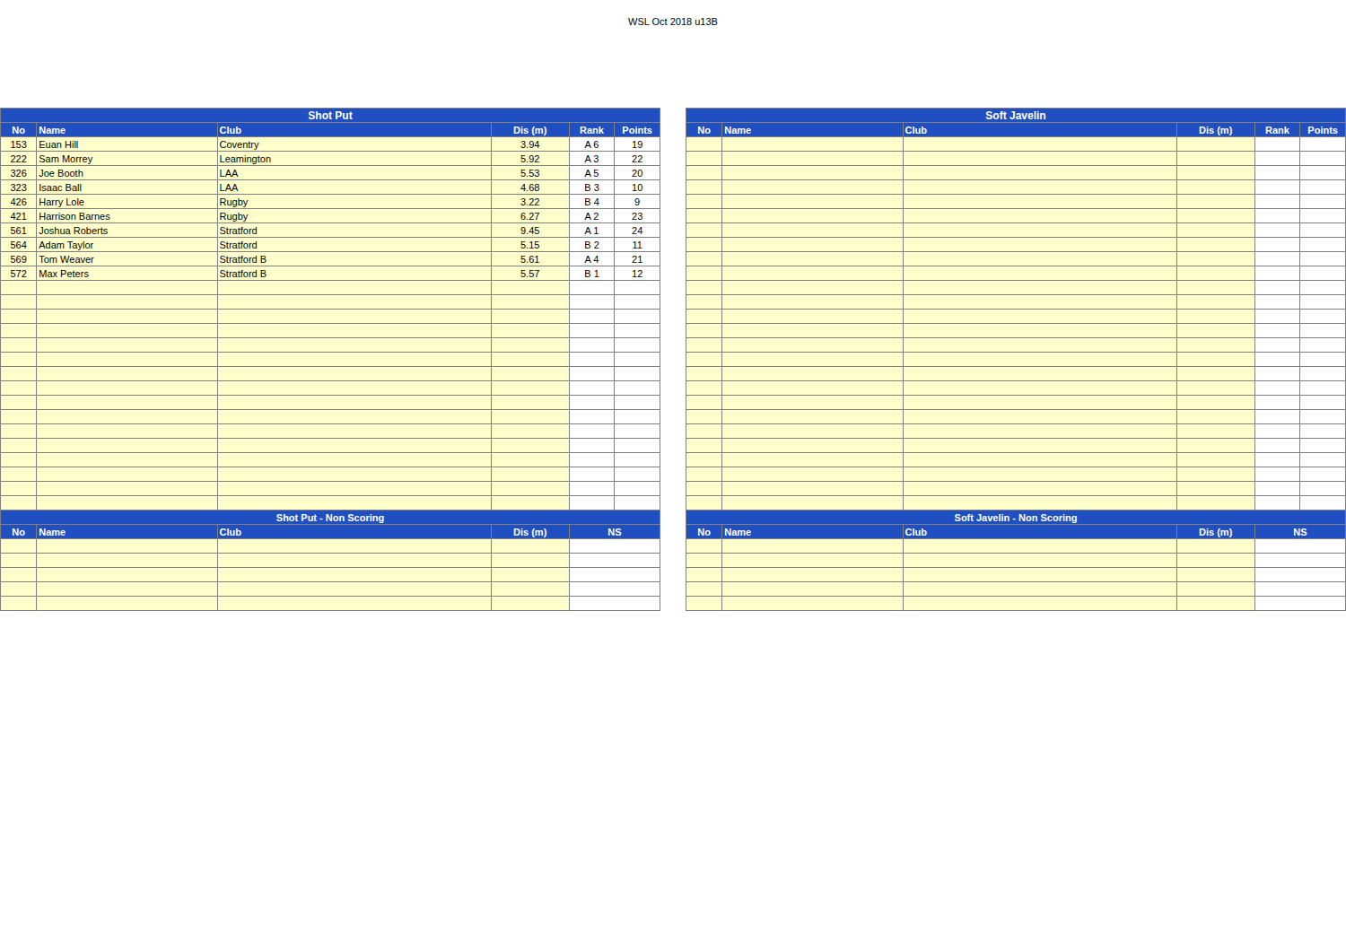WSL Oct 2018 u13B
| / Shot Put / / No / Name / Club / Dis (m) / Rank / Points / / 153 / Euan Hill / Coventry / 3.94 / A 6 / 19 / / 222 / Sam Morrey / Leamington / 5.92 / A 3 / 22 / / 326 / Joe Booth / LAA / 5.53 / A 5 / 20 / / 323 / Isaac Ball / LAA / 4.68 / B 3 / 10 / / 426 / Harry Lole / Rugby / 3.22 / B 4 / 9 / / 421 / Harrison Barnes / Rugby / 6.27 / A 2 / 23 / / 561 / Joshua Roberts / Stratford / 9.45 / A 1 / 24 / / 564 / Adam Taylor / Stratford / 5.15 / B 2 / 11 / / 569 / Tom Weaver / Stratford B / 5.61 / A 4 / 21 / / 572 / Max Peters / Stratford B / 5.57 / B 1 / 12 / / Shot Put - Non Scoring / / No / Name / Club / Dis (m) / NS / | | / Soft Javelin / / No / Name / Club / Dis (m) / Rank / Points / / Soft Javelin - Non Scoring / / No / Name / Club / Dis (m) / NS / |